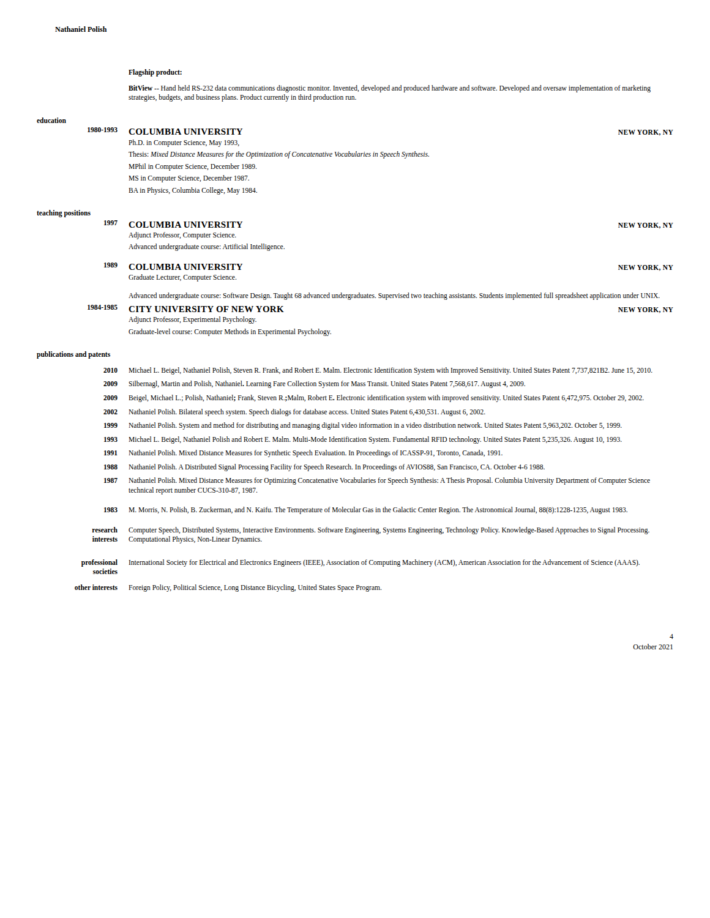Nathaniel Polish
Flagship product:
BitView -- Hand held RS-232 data communications diagnostic monitor. Invented, developed and produced hardware and software. Developed and oversaw implementation of marketing strategies, budgets, and business plans. Product currently in third production run.
education
1980-1993
COLUMBIA UNIVERSITY NEW YORK, NY
Ph.D. in Computer Science, May 1993,
Thesis: Mixed Distance Measures for the Optimization of Concatenative Vocabularies in Speech Synthesis.
MPhil in Computer Science, December 1989.
MS in Computer Science, December 1987.
BA in Physics, Columbia College, May 1984.
teaching positions
1997
COLUMBIA UNIVERSITY NEW YORK, NY
Adjunct Professor, Computer Science.
Advanced undergraduate course: Artificial Intelligence.
1989
COLUMBIA UNIVERSITY NEW YORK, NY
Graduate Lecturer, Computer Science.
Advanced undergraduate course: Software Design. Taught 68 advanced undergraduates. Supervised two teaching assistants. Students implemented full spreadsheet application under UNIX.
1984-1985
CITY UNIVERSITY OF NEW YORK NEW YORK, NY
Adjunct Professor, Experimental Psychology.
Graduate-level course: Computer Methods in Experimental Psychology.
publications and patents
2010
Michael L. Beigel, Nathaniel Polish, Steven R. Frank, and Robert E. Malm. Electronic Identification System with Improved Sensitivity. United States Patent 7,737,821B2. June 15, 2010.
2009
Silbernagl, Martin and Polish, Nathaniel. Learning Fare Collection System for Mass Transit. United States Patent 7,568,617. August 4, 2009.
2009
Beigel, Michael L.; Polish, Nathaniel; Frank, Steven R.; Malm, Robert E. Electronic identification system with improved sensitivity. United States Patent 6,472,975. October 29, 2002.
2002
Nathaniel Polish. Bilateral speech system. Speech dialogs for database access. United States Patent 6,430,531. August 6, 2002.
1999
Nathaniel Polish. System and method for distributing and managing digital video information in a video distribution network. United States Patent 5,963,202. October 5, 1999.
1993
Michael L. Beigel, Nathaniel Polish and Robert E. Malm. Multi-Mode Identification System. Fundamental RFID technology. United States Patent 5,235,326. August 10, 1993.
1991
Nathaniel Polish. Mixed Distance Measures for Synthetic Speech Evaluation. In Proceedings of ICASSP-91, Toronto, Canada, 1991.
1988
Nathaniel Polish. A Distributed Signal Processing Facility for Speech Research. In Proceedings of AVIOS88, San Francisco, CA. October 4-6 1988.
1987
Nathaniel Polish. Mixed Distance Measures for Optimizing Concatenative Vocabularies for Speech Synthesis: A Thesis Proposal. Columbia University Department of Computer Science technical report number CUCS-310-87, 1987.
1983
M. Morris, N. Polish, B. Zuckerman, and N. Kaifu. The Temperature of Molecular Gas in the Galactic Center Region. The Astronomical Journal, 88(8):1228-1235, August 1983.
research
interests
Computer Speech, Distributed Systems, Interactive Environments. Software Engineering, Systems Engineering, Technology Policy. Knowledge-Based Approaches to Signal Processing. Computational Physics, Non-Linear Dynamics.
professional
societies
International Society for Electrical and Electronics Engineers (IEEE), Association of Computing Machinery (ACM), American Association for the Advancement of Science (AAAS).
other interests
Foreign Policy, Political Science, Long Distance Bicycling, United States Space Program.
4
October 2021